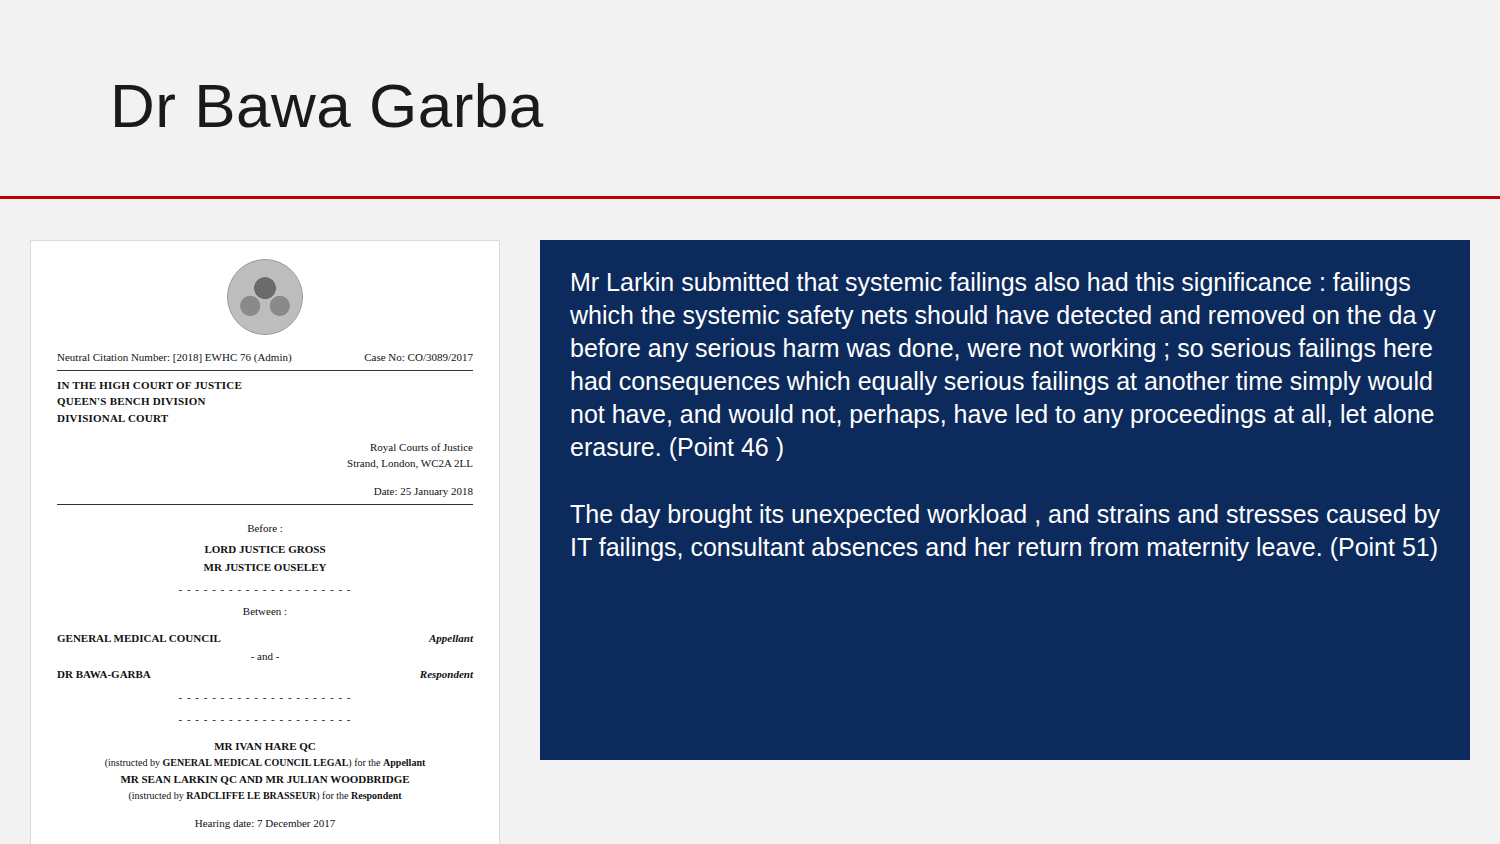Dr Bawa Garba
Neutral Citation Number: [2018] EWHC 76 (Admin) Case No: CO/3089/2017
IN THE HIGH COURT OF JUSTICE
QUEEN'S BENCH DIVISION
DIVISIONAL COURT
Royal Courts of Justice
Strand, London, WC2A 2LL
Date: 25 January 2018
Before :
LORD JUSTICE GROSS
MR JUSTICE OUSELEY
- - - - - - - - - - - - - - - - - - - - -
Between :
| GENERAL MEDICAL COUNCIL | Appellant |
| - and - |
| DR BAWA-GARBA | Respondent |
- - - - - - - - - - - - - - - - - - - - -
- - - - - - - - - - - - - - - - - - - - -
MR IVAN HARE QC
(instructed by GENERAL MEDICAL COUNCIL LEGAL) for the Appellant
MR SEAN LARKIN QC AND MR JULIAN WOODBRIDGE
(instructed by RADCLIFFE LE BRASSEUR) for the Respondent
Hearing date: 7 December 2017
- - - - - - - - - - - - - - - - - - - - -
Approved Judgment
Mr Larkin submitted that systemic failings also had this significance : failings which the systemic safety nets should have detected and removed on the da y before any serious harm was done, were not working ; so serious failings here had consequences which equally serious failings at another time simply would not have, and would not, perhaps, have led to any proceedings at all, let alone erasure. (Point 46 )
The day brought its unexpected workload , and strains and stresses caused by IT failings, consultant absences and her return from maternity leave. (Point 51)